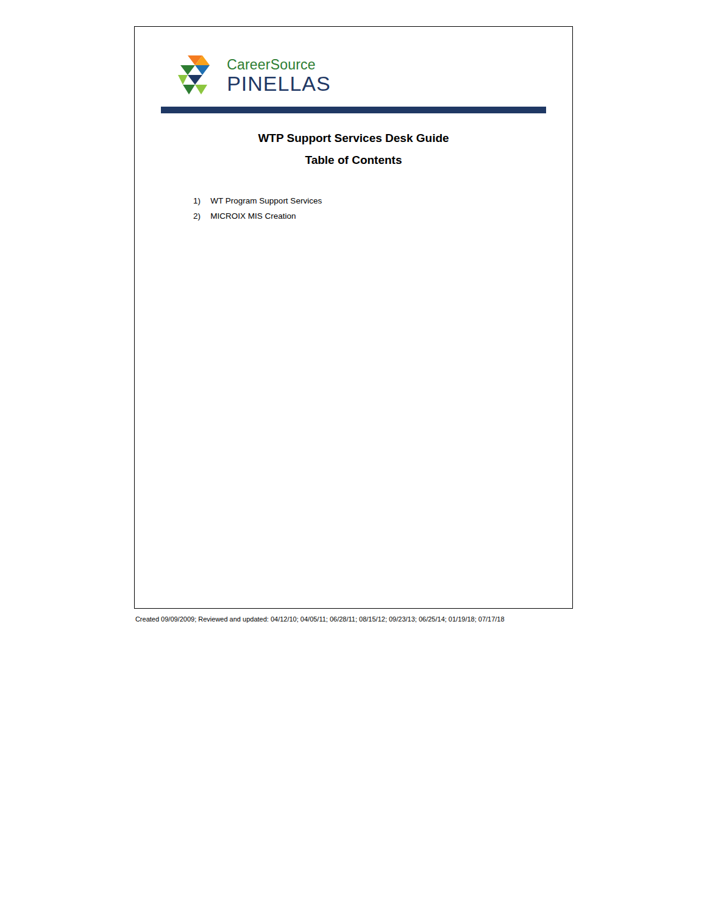CareerSource PINELLAS
WTP Support Services Desk Guide
Table of Contents
1) WT Program Support Services
2) MICROIX MIS Creation
Created 09/09/2009; Reviewed and updated: 04/12/10; 04/05/11; 06/28/11; 08/15/12; 09/23/13; 06/25/14; 01/19/18; 07/17/18